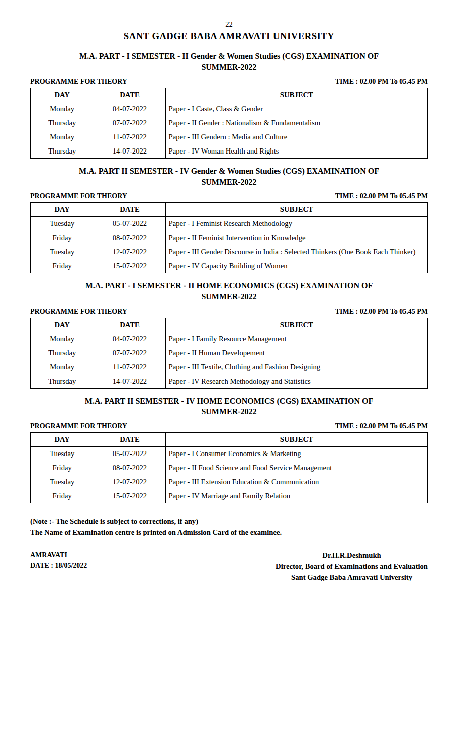22
SANT GADGE BABA AMRAVATI UNIVERSITY
M.A. PART - I SEMESTER - II Gender & Women Studies (CGS) EXAMINATION OF
SUMMER-2022
PROGRAMME FOR THEORY TIME : 02.00 PM To 05.45 PM
| DAY | DATE | SUBJECT |
| --- | --- | --- |
| Monday | 04-07-2022 | Paper - I Caste, Class & Gender |
| Thursday | 07-07-2022 | Paper - II Gender : Nationalism & Fundamentalism |
| Monday | 11-07-2022 | Paper - III Gendern : Media and Culture |
| Thursday | 14-07-2022 | Paper - IV Woman Health and Rights |
M.A. PART II SEMESTER - IV Gender & Women Studies (CGS) EXAMINATION OF
SUMMER-2022
PROGRAMME FOR THEORY TIME : 02.00 PM To 05.45 PM
| DAY | DATE | SUBJECT |
| --- | --- | --- |
| Tuesday | 05-07-2022 | Paper - I Feminist Research Methodology |
| Friday | 08-07-2022 | Paper - II Feminist Intervention in Knowledge |
| Tuesday | 12-07-2022 | Paper - III Gender Discourse in India : Selected Thinkers (One Book Each Thinker) |
| Friday | 15-07-2022 | Paper - IV Capacity Building of Women |
M.A. PART - I SEMESTER - II HOME ECONOMICS (CGS) EXAMINATION OF
SUMMER-2022
PROGRAMME FOR THEORY TIME : 02.00 PM To 05.45 PM
| DAY | DATE | SUBJECT |
| --- | --- | --- |
| Monday | 04-07-2022 | Paper - I Family Resource Management |
| Thursday | 07-07-2022 | Paper - II Human Developement |
| Monday | 11-07-2022 | Paper - III Textile, Clothing and Fashion Designing |
| Thursday | 14-07-2022 | Paper - IV Research Methodology and Statistics |
M.A. PART II SEMESTER - IV HOME ECONOMICS (CGS) EXAMINATION OF
SUMMER-2022
PROGRAMME FOR THEORY TIME : 02.00 PM To 05.45 PM
| DAY | DATE | SUBJECT |
| --- | --- | --- |
| Tuesday | 05-07-2022 | Paper - I Consumer Economics & Marketing |
| Friday | 08-07-2022 | Paper - II Food Science and Food Service Management |
| Tuesday | 12-07-2022 | Paper - III Extension Education & Communication |
| Friday | 15-07-2022 | Paper - IV Marriage and Family Relation |
(Note :- The Schedule is subject to corrections, if any)
The Name of Examination centre is printed on Admission Card of the examinee.
AMRAVATI
DATE : 18/05/2022
Dr.H.R.Deshmukh
Director, Board of Examinations and Evaluation
Sant Gadge Baba Amravati University